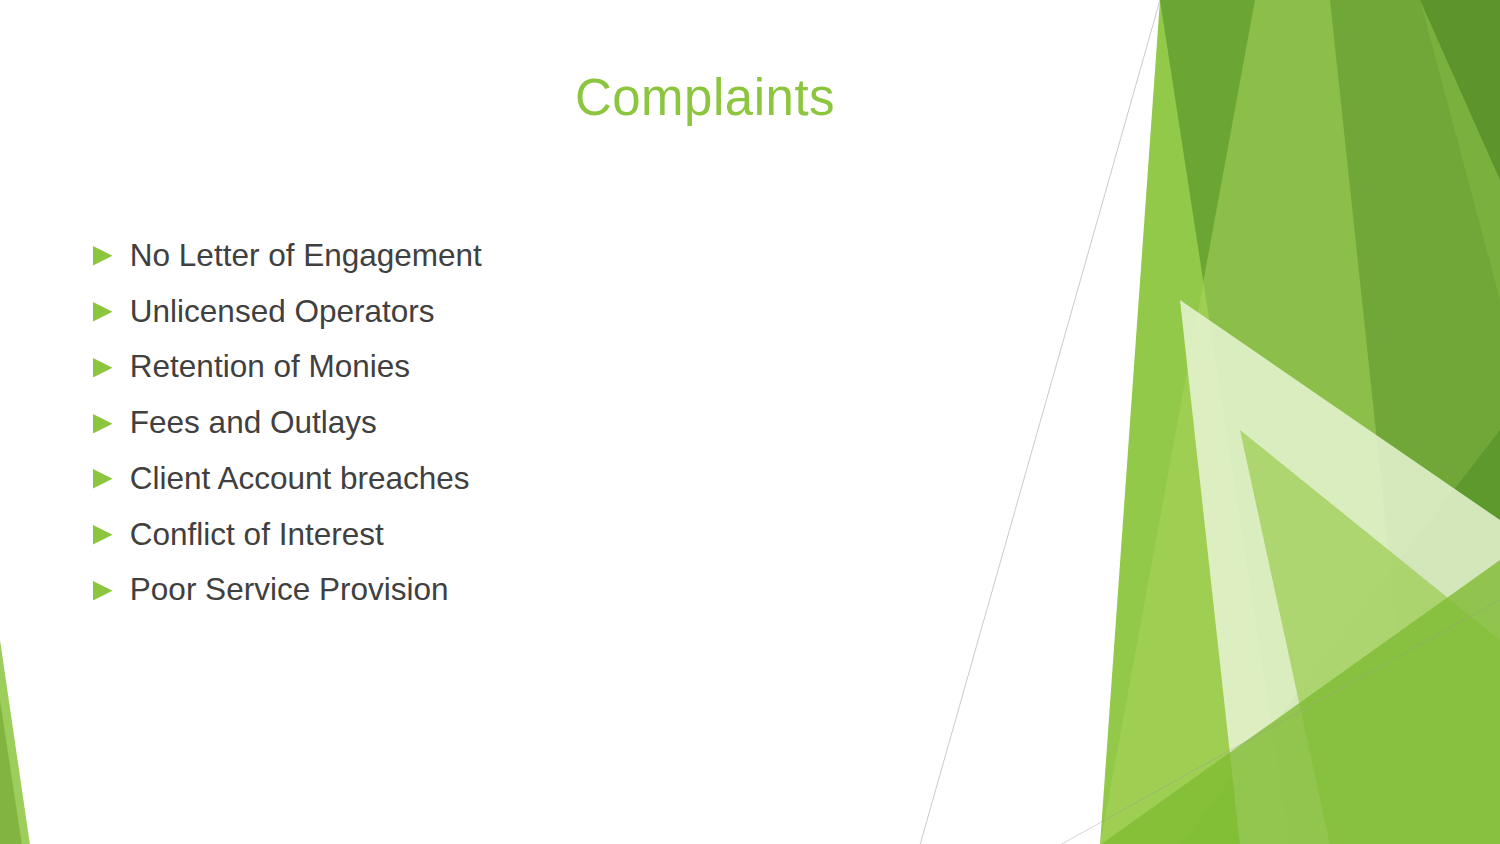Complaints
No Letter of Engagement
Unlicensed Operators
Retention of Monies
Fees and Outlays
Client Account breaches
Conflict of Interest
Poor Service Provision